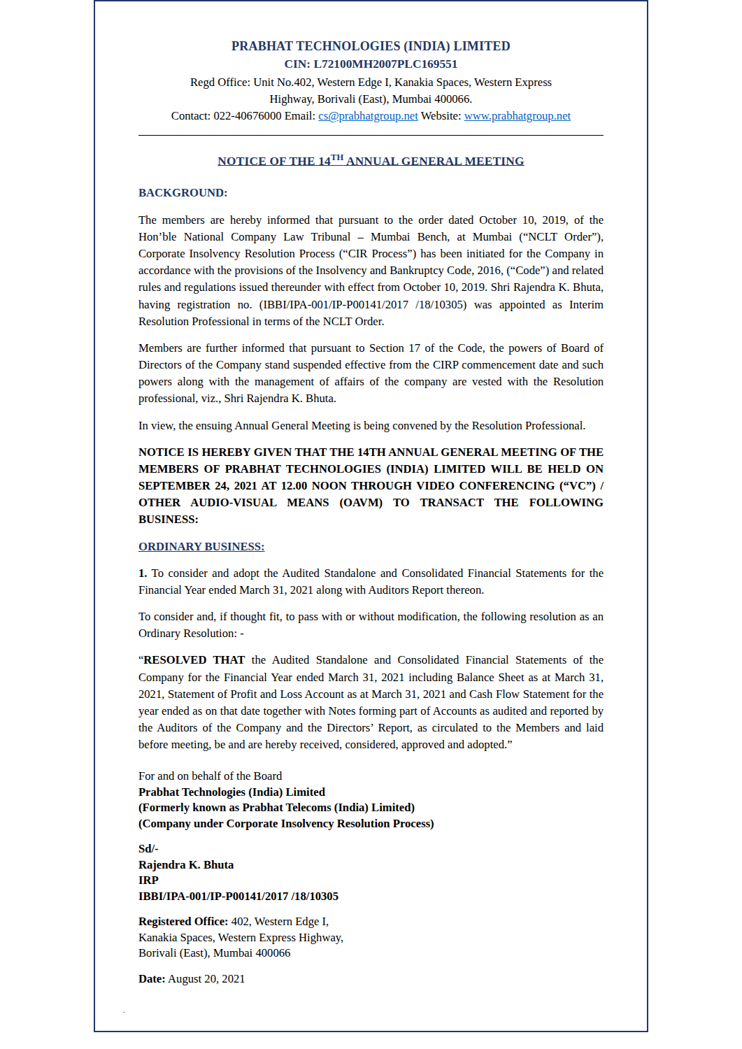PRABHAT TECHNOLOGIES (INDIA) LIMITED
CIN: L72100MH2007PLC169551
Regd Office: Unit No.402, Western Edge I, Kanakia Spaces, Western Express
Highway, Borivali (East), Mumbai 400066.
Contact: 022-40676000 Email: cs@prabhatgroup.net Website: www.prabhatgroup.net
NOTICE OF THE 14TH ANNUAL GENERAL MEETING
BACKGROUND:
The members are hereby informed that pursuant to the order dated October 10, 2019, of the Hon’ble National Company Law Tribunal – Mumbai Bench, at Mumbai (“NCLT Order”), Corporate Insolvency Resolution Process (“CIR Process”) has been initiated for the Company in accordance with the provisions of the Insolvency and Bankruptcy Code, 2016, (“Code”) and related rules and regulations issued thereunder with effect from October 10, 2019. Shri Rajendra K. Bhuta, having registration no. (IBBI/IPA-001/IP-P00141/2017 /18/10305) was appointed as Interim Resolution Professional in terms of the NCLT Order.
Members are further informed that pursuant to Section 17 of the Code, the powers of Board of Directors of the Company stand suspended effective from the CIRP commencement date and such powers along with the management of affairs of the company are vested with the Resolution professional, viz., Shri Rajendra K. Bhuta.
In view, the ensuing Annual General Meeting is being convened by the Resolution Professional.
NOTICE IS HEREBY GIVEN THAT THE 14TH ANNUAL GENERAL MEETING OF THE MEMBERS OF PRABHAT TECHNOLOGIES (INDIA) LIMITED WILL BE HELD ON SEPTEMBER 24, 2021 AT 12.00 NOON THROUGH VIDEO CONFERENCING (“VC”) / OTHER AUDIO-VISUAL MEANS (OAVM) TO TRANSACT THE FOLLOWING BUSINESS:
ORDINARY BUSINESS:
1. To consider and adopt the Audited Standalone and Consolidated Financial Statements for the Financial Year ended March 31, 2021 along with Auditors Report thereon.
To consider and, if thought fit, to pass with or without modification, the following resolution as an Ordinary Resolution: -
“RESOLVED THAT the Audited Standalone and Consolidated Financial Statements of the Company for the Financial Year ended March 31, 2021 including Balance Sheet as at March 31, 2021, Statement of Profit and Loss Account as at March 31, 2021 and Cash Flow Statement for the year ended as on that date together with Notes forming part of Accounts as audited and reported by the Auditors of the Company and the Directors’ Report, as circulated to the Members and laid before meeting, be and are hereby received, considered, approved and adopted.”
For and on behalf of the Board
Prabhat Technologies (India) Limited
(Formerly known as Prabhat Telecoms (India) Limited)
(Company under Corporate Insolvency Resolution Process)
Sd/-
Rajendra K. Bhuta
IRP
IBBI/IPA-001/IP-P00141/2017 /18/10305
Registered Office: 402, Western Edge I,
Kanakia Spaces, Western Express Highway,
Borivali (East), Mumbai 400066
Date: August 20, 2021
.